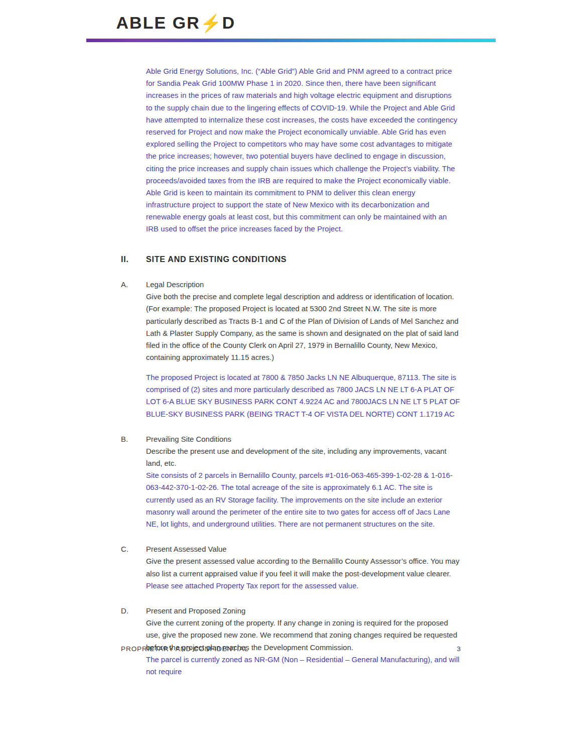ABLE GR⚡D
Able Grid Energy Solutions, Inc. (“Able Grid”) Able Grid and PNM agreed to a contract price for Sandia Peak Grid 100MW Phase 1 in 2020. Since then, there have been significant increases in the prices of raw materials and high voltage electric equipment and disruptions to the supply chain due to the lingering effects of COVID-19. While the Project and Able Grid have attempted to internalize these cost increases, the costs have exceeded the contingency reserved for Project and now make the Project economically unviable. Able Grid has even explored selling the Project to competitors who may have some cost advantages to mitigate the price increases; however, two potential buyers have declined to engage in discussion, citing the price increases and supply chain issues which challenge the Project’s viability. The proceeds/avoided taxes from the IRB are required to make the Project economically viable. Able Grid is keen to maintain its commitment to PNM to deliver this clean energy infrastructure project to support the state of New Mexico with its decarbonization and renewable energy goals at least cost, but this commitment can only be maintained with an IRB used to offset the price increases faced by the Project.
II. SITE AND EXISTING CONDITIONS
A.
Legal Description
Give both the precise and complete legal description and address or identification of location. (For example: The proposed Project is located at 5300 2nd Street N.W. The site is more particularly described as Tracts B-1 and C of the Plan of Division of Lands of Mel Sanchez and Lath & Plaster Supply Company, as the same is shown and designated on the plat of said land filed in the office of the County Clerk on April 27, 1979 in Bernalillo County, New Mexico, containing approximately 11.15 acres.)
The proposed Project is located at 7800 & 7850 Jacks LN NE Albuquerque, 87113. The site is comprised of (2) sites and more particularly described as 7800 JACS LN NE LT 6-A PLAT OF LOT 6-A BLUE SKY BUSINESS PARK CONT 4.9224 AC and 7800JACS LN NE LT 5 PLAT OF BLUE-SKY BUSINESS PARK (BEING TRACT T-4 OF VISTA DEL NORTE) CONT 1.1719 AC
B.
Prevailing Site Conditions
Describe the present use and development of the site, including any improvements, vacant land, etc.
Site consists of 2 parcels in Bernalillo County, parcels #1-016-063-465-399-1-02-28 & 1-016-063-442-370-1-02-26. The total acreage of the site is approximately 6.1 AC. The site is currently used as an RV Storage facility. The improvements on the site include an exterior masonry wall around the perimeter of the entire site to two gates for access off of Jacs Lane NE, lot lights, and underground utilities. There are not permanent structures on the site.
C.
Present Assessed Value
Give the present assessed value according to the Bernalillo County Assessor’s office. You may also list a current appraised value if you feel it will make the post-development value clearer.
Please see attached Property Tax report for the assessed value.
D.
Present and Proposed Zoning
Give the current zoning of the property. If any change in zoning is required for the proposed use, give the proposed new zone. We recommend that zoning changes required be requested before the project plan reaches the Development Commission.
The parcel is currently zoned as NR-GM (Non – Residential – General Manufacturing), and will not require
PROPRIETARY AND CONFIDENTIAL
3